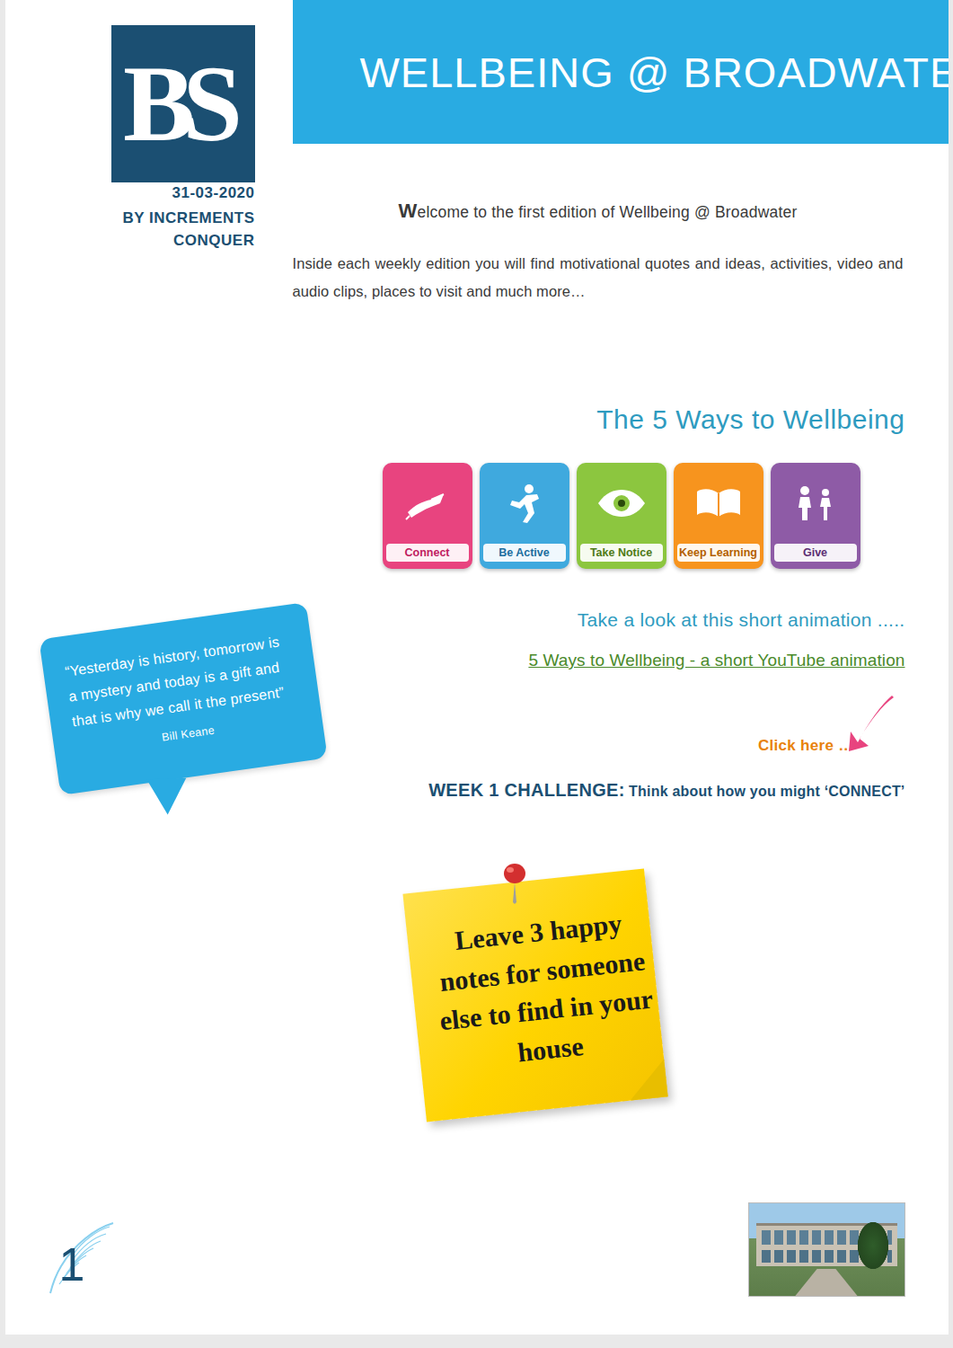WELLBEING @ BROADWATER
BS
31-03-2020
BY INCREMENTS
CONQUER
Welcome to the first edition of Wellbeing @ Broadwater
Inside each weekly edition you will find motivational quotes and ideas, activities, video and audio clips, places to visit and much more…
The 5 Ways to Wellbeing
Connect
Be Active
Take Notice
Keep Learning
Give
“Yesterday is history, tomorrow is a mystery and today is a gift and that is why we call it the present”
Bill Keane
Take a look at this short animation .....
5 Ways to Wellbeing - a short YouTube animation
Click here …
WEEK 1 CHALLENGE: Think about how you might ‘CONNECT’
Leave 3 happy notes for someone else to find in your house
1